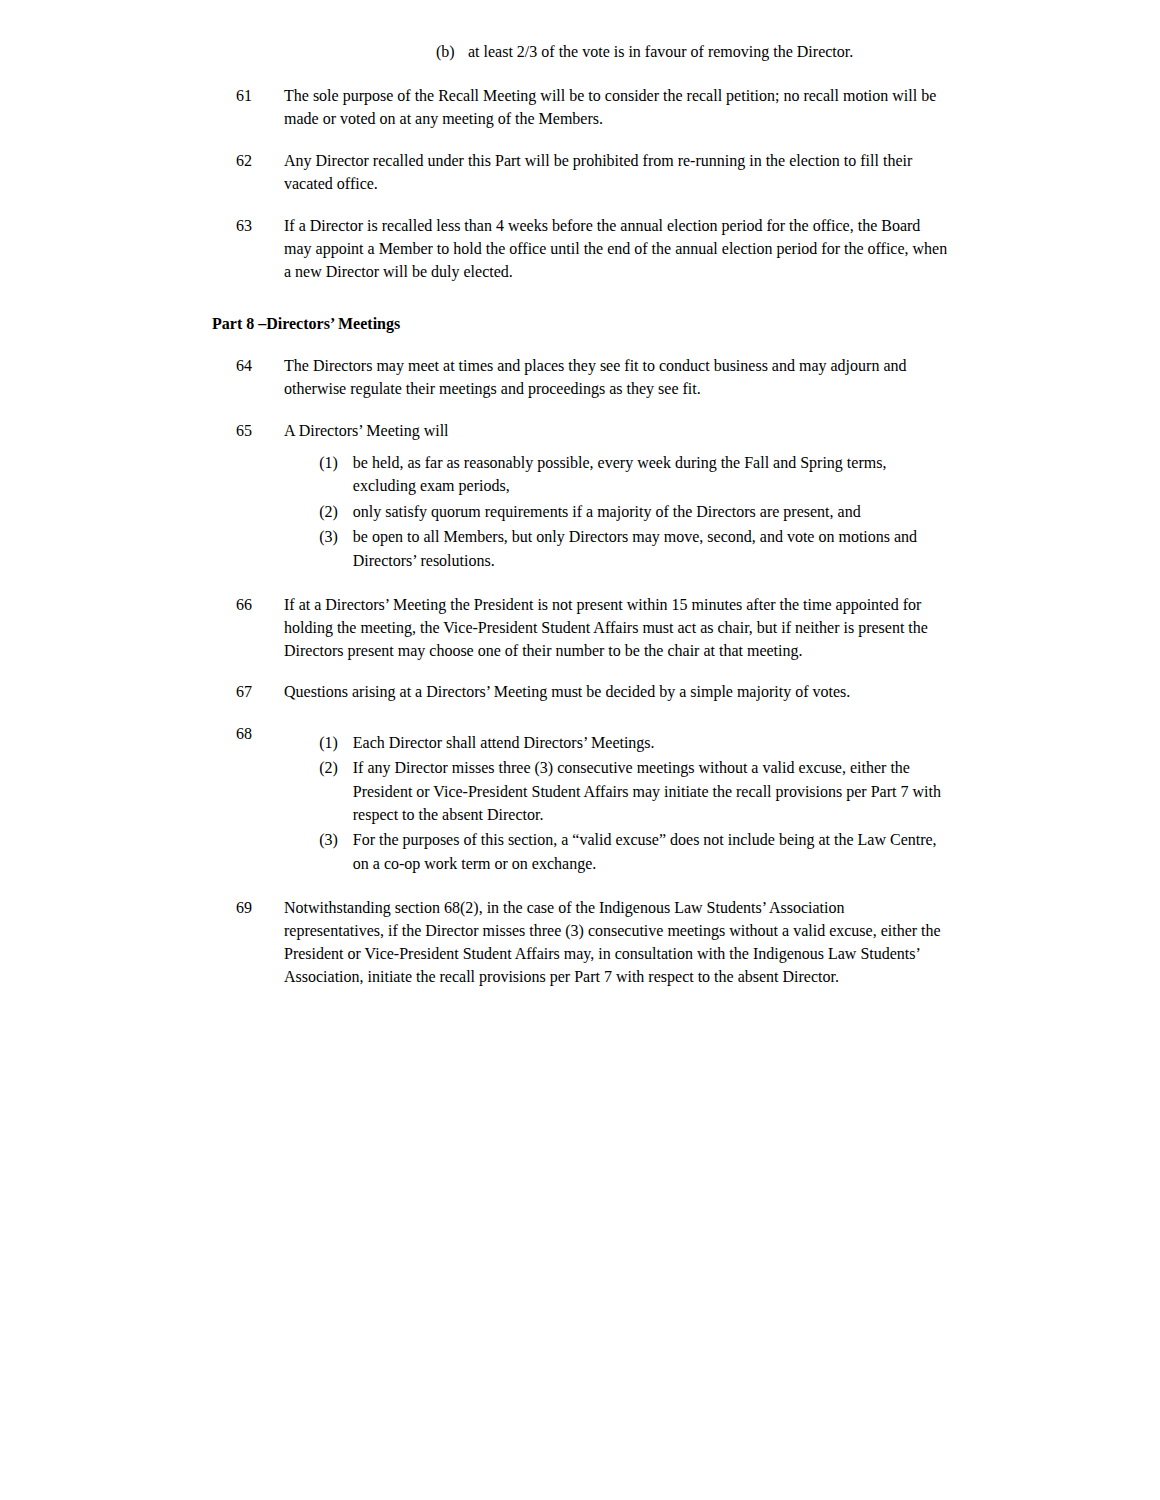(b) at least 2/3 of the vote is in favour of removing the Director.
61
The sole purpose of the Recall Meeting will be to consider the recall petition; no recall motion will be made or voted on at any meeting of the Members.
62
Any Director recalled under this Part will be prohibited from re-running in the election to fill their vacated office.
63
If a Director is recalled less than 4 weeks before the annual election period for the office, the Board may appoint a Member to hold the office until the end of the annual election period for the office, when a new Director will be duly elected.
Part 8 –Directors’ Meetings
64
The Directors may meet at times and places they see fit to conduct business and may adjourn and otherwise regulate their meetings and proceedings as they see fit.
65
A Directors’ Meeting will
(1) be held, as far as reasonably possible, every week during the Fall and Spring terms, excluding exam periods,
(2) only satisfy quorum requirements if a majority of the Directors are present, and
(3) be open to all Members, but only Directors may move, second, and vote on motions and Directors’ resolutions.
66
If at a Directors’ Meeting the President is not present within 15 minutes after the time appointed for holding the meeting, the Vice-President Student Affairs must act as chair, but if neither is present the Directors present may choose one of their number to be the chair at that meeting.
67
Questions arising at a Directors’ Meeting must be decided by a simple majority of votes.
68
(1) Each Director shall attend Directors’ Meetings.
(2) If any Director misses three (3) consecutive meetings without a valid excuse, either the President or Vice-President Student Affairs may initiate the recall provisions per Part 7 with respect to the absent Director.
(3) For the purposes of this section, a “valid excuse” does not include being at the Law Centre, on a co-op work term or on exchange.
69
Notwithstanding section 68(2), in the case of the Indigenous Law Students’ Association representatives, if the Director misses three (3) consecutive meetings without a valid excuse, either the President or Vice-President Student Affairs may, in consultation with the Indigenous Law Students’ Association, initiate the recall provisions per Part 7 with respect to the absent Director.